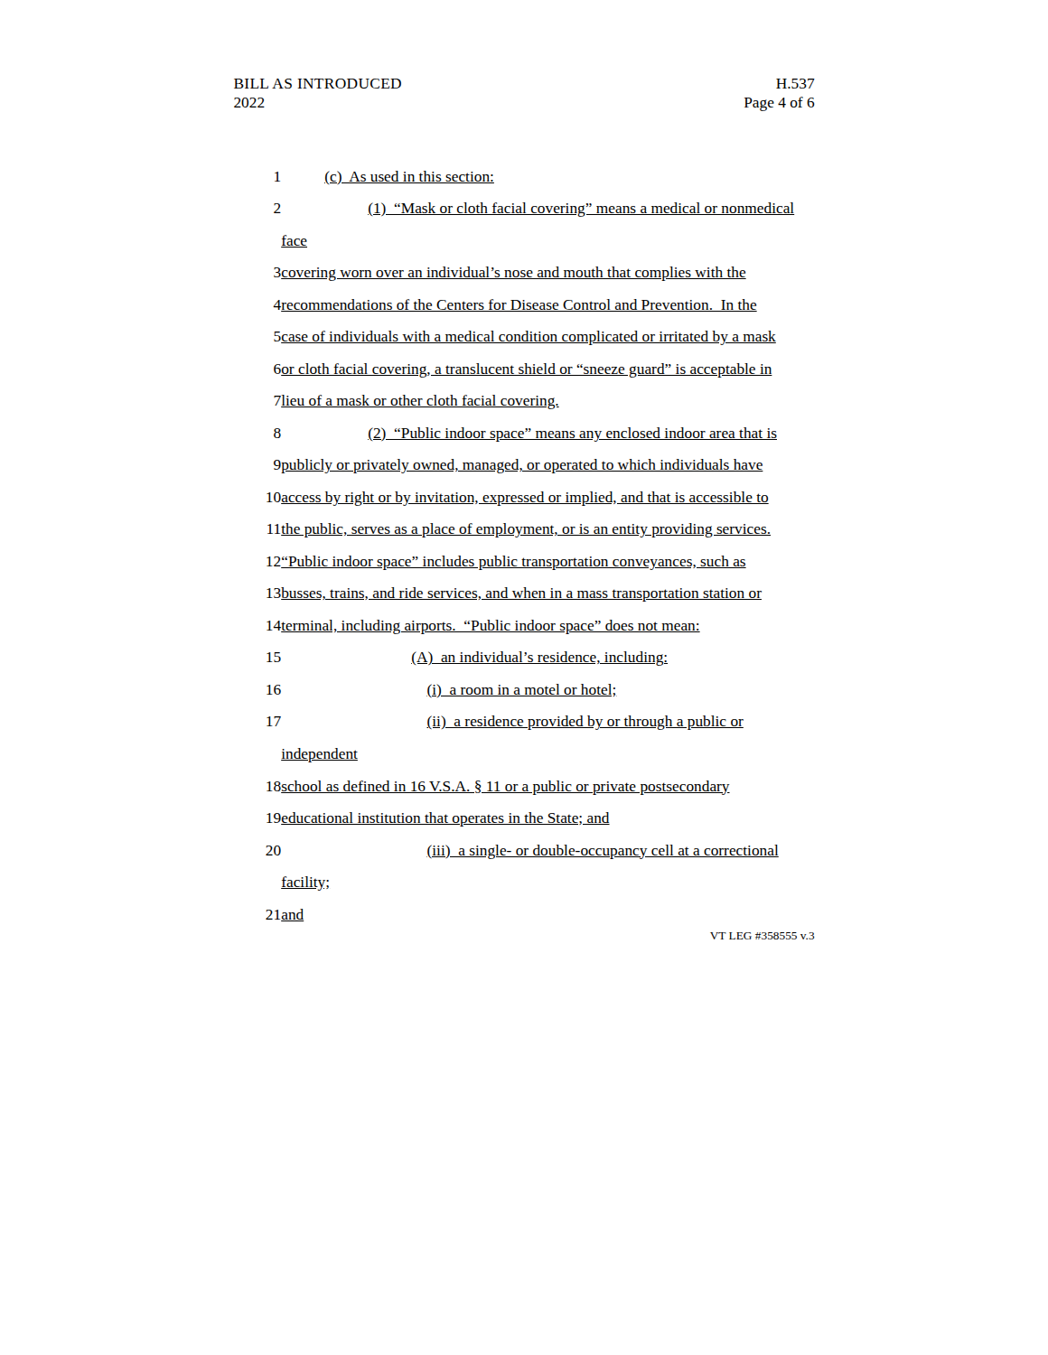BILL AS INTRODUCED
2022
H.537
Page 4 of 6
| 1 | (c) As used in this section: |
| 2 | (1) “Mask or cloth facial covering” means a medical or nonmedical face |
| 3 | covering worn over an individual’s nose and mouth that complies with the |
| 4 | recommendations of the Centers for Disease Control and Prevention. In the |
| 5 | case of individuals with a medical condition complicated or irritated by a mask |
| 6 | or cloth facial covering, a translucent shield or “sneeze guard” is acceptable in |
| 7 | lieu of a mask or other cloth facial covering. |
| 8 | (2) “Public indoor space” means any enclosed indoor area that is |
| 9 | publicly or privately owned, managed, or operated to which individuals have |
| 10 | access by right or by invitation, expressed or implied, and that is accessible to |
| 11 | the public, serves as a place of employment, or is an entity providing services. |
| 12 | “Public indoor space” includes public transportation conveyances, such as |
| 13 | busses, trains, and ride services, and when in a mass transportation station or |
| 14 | terminal, including airports. “Public indoor space” does not mean: |
| 15 | (A) an individual’s residence, including: |
| 16 | (i) a room in a motel or hotel; |
| 17 | (ii) a residence provided by or through a public or independent |
| 18 | school as defined in 16 V.S.A. § 11 or a public or private postsecondary |
| 19 | educational institution that operates in the State; and |
| 20 | (iii) a single- or double-occupancy cell at a correctional facility; |
| 21 | and |
VT LEG #358555 v.3